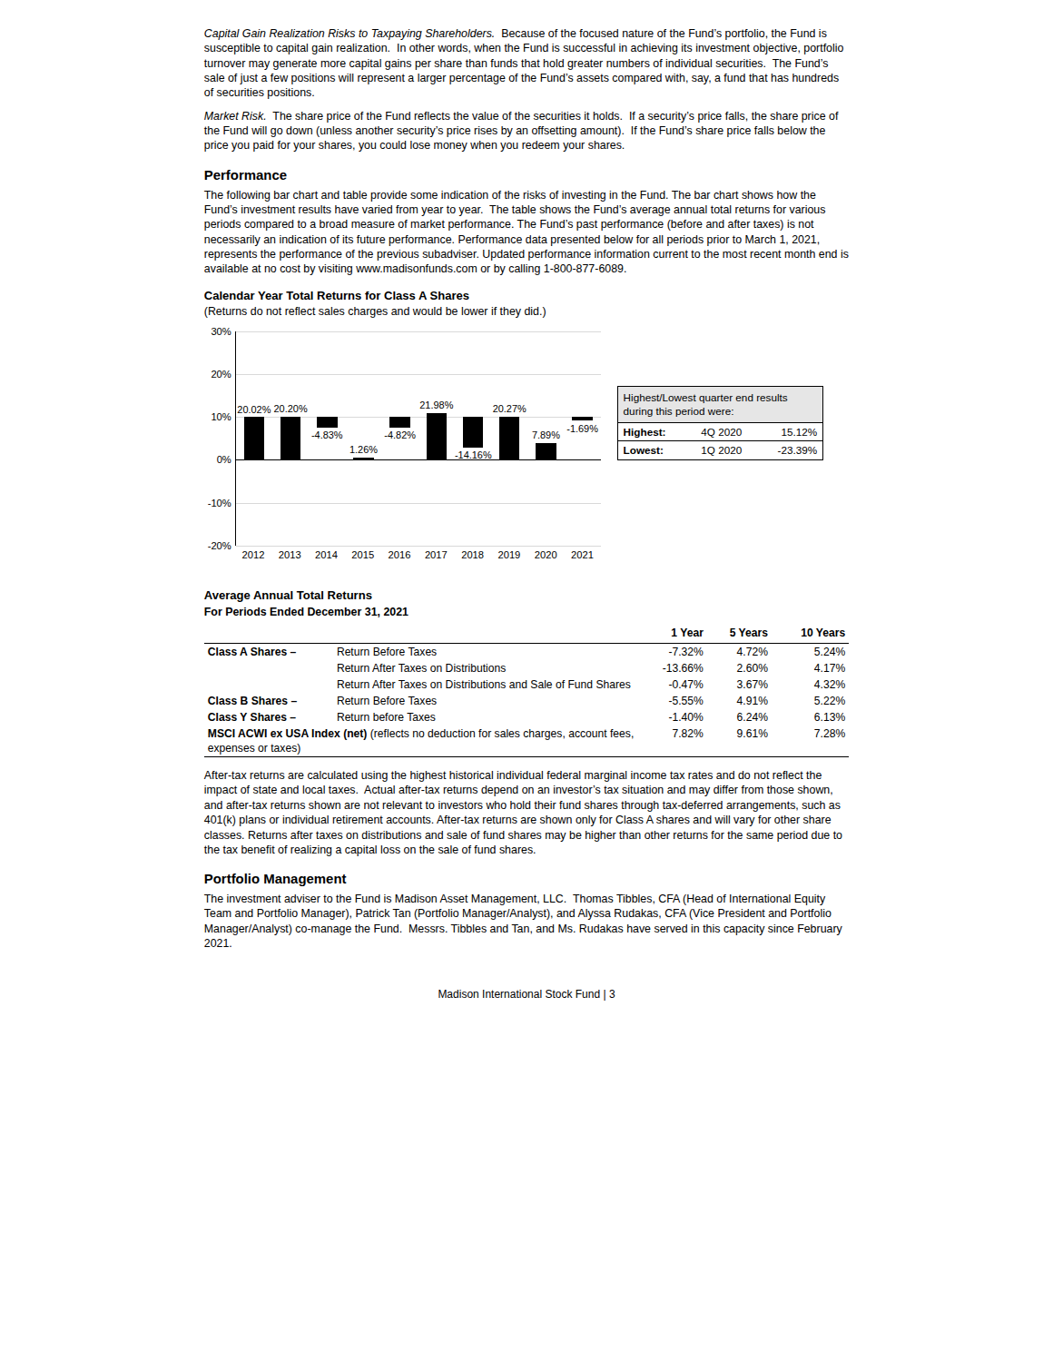Capital Gain Realization Risks to Taxpaying Shareholders. Because of the focused nature of the Fund’s portfolio, the Fund is susceptible to capital gain realization. In other words, when the Fund is successful in achieving its investment objective, portfolio turnover may generate more capital gains per share than funds that hold greater numbers of individual securities. The Fund’s sale of just a few positions will represent a larger percentage of the Fund’s assets compared with, say, a fund that has hundreds of securities positions.
Market Risk. The share price of the Fund reflects the value of the securities it holds. If a security’s price falls, the share price of the Fund will go down (unless another security’s price rises by an offsetting amount). If the Fund’s share price falls below the price you paid for your shares, you could lose money when you redeem your shares.
Performance
The following bar chart and table provide some indication of the risks of investing in the Fund. The bar chart shows how the Fund’s investment results have varied from year to year. The table shows the Fund’s average annual total returns for various periods compared to a broad measure of market performance. The Fund’s past performance (before and after taxes) is not necessarily an indication of its future performance. Performance data presented below for all periods prior to March 1, 2021, represents the performance of the previous subadviser. Updated performance information current to the most recent month end is available at no cost by visiting www.madisonfunds.com or by calling 1-800-877-6089.
Calendar Year Total Returns for Class A Shares
(Returns do not reflect sales charges and would be lower if they did.)
30% 20% 10% 0% -10% -20%
20.02%
20.20%
-4.83%
1.26%
-4.82%
21.98%
-14.16%
20.27%
7.89%
-1.69%
2012
2013
2014
2015
2016
2017
2018
2019
2020
2021
Highest/Lowest quarter end results during this period were:
| Highest: | 4Q 2020 | 15.12% |
| Lowest: | 1Q 2020 | -23.39% |
Average Annual Total Returns
For Periods Ended December 31, 2021
| | | 1 Year | 5 Years | 10 Years |
| --- | --- | --- | --- | --- |
| Class A Shares – | Return Before Taxes | -7.32% | 4.72% | 5.24% |
| | Return After Taxes on Distributions | -13.66% | 2.60% | 4.17% |
| | Return After Taxes on Distributions and Sale of Fund Shares | -0.47% | 3.67% | 4.32% |
| Class B Shares – | Return Before Taxes | -5.55% | 4.91% | 5.22% |
| Class Y Shares – | Return before Taxes | -1.40% | 6.24% | 6.13% |
| MSCI ACWI ex USA Index (net) (reflects no deduction for sales charges, account fees, expenses or taxes) | 7.82% | 9.61% | 7.28% |
After-tax returns are calculated using the highest historical individual federal marginal income tax rates and do not reflect the impact of state and local taxes. Actual after-tax returns depend on an investor’s tax situation and may differ from those shown, and after-tax returns shown are not relevant to investors who hold their fund shares through tax-deferred arrangements, such as 401(k) plans or individual retirement accounts. After-tax returns are shown only for Class A shares and will vary for other share classes. Returns after taxes on distributions and sale of fund shares may be higher than other returns for the same period due to the tax benefit of realizing a capital loss on the sale of fund shares.
Portfolio Management
The investment adviser to the Fund is Madison Asset Management, LLC. Thomas Tibbles, CFA (Head of International Equity Team and Portfolio Manager), Patrick Tan (Portfolio Manager/Analyst), and Alyssa Rudakas, CFA (Vice President and Portfolio Manager/Analyst) co-manage the Fund. Messrs. Tibbles and Tan, and Ms. Rudakas have served in this capacity since February 2021.
Madison International Stock Fund | 3